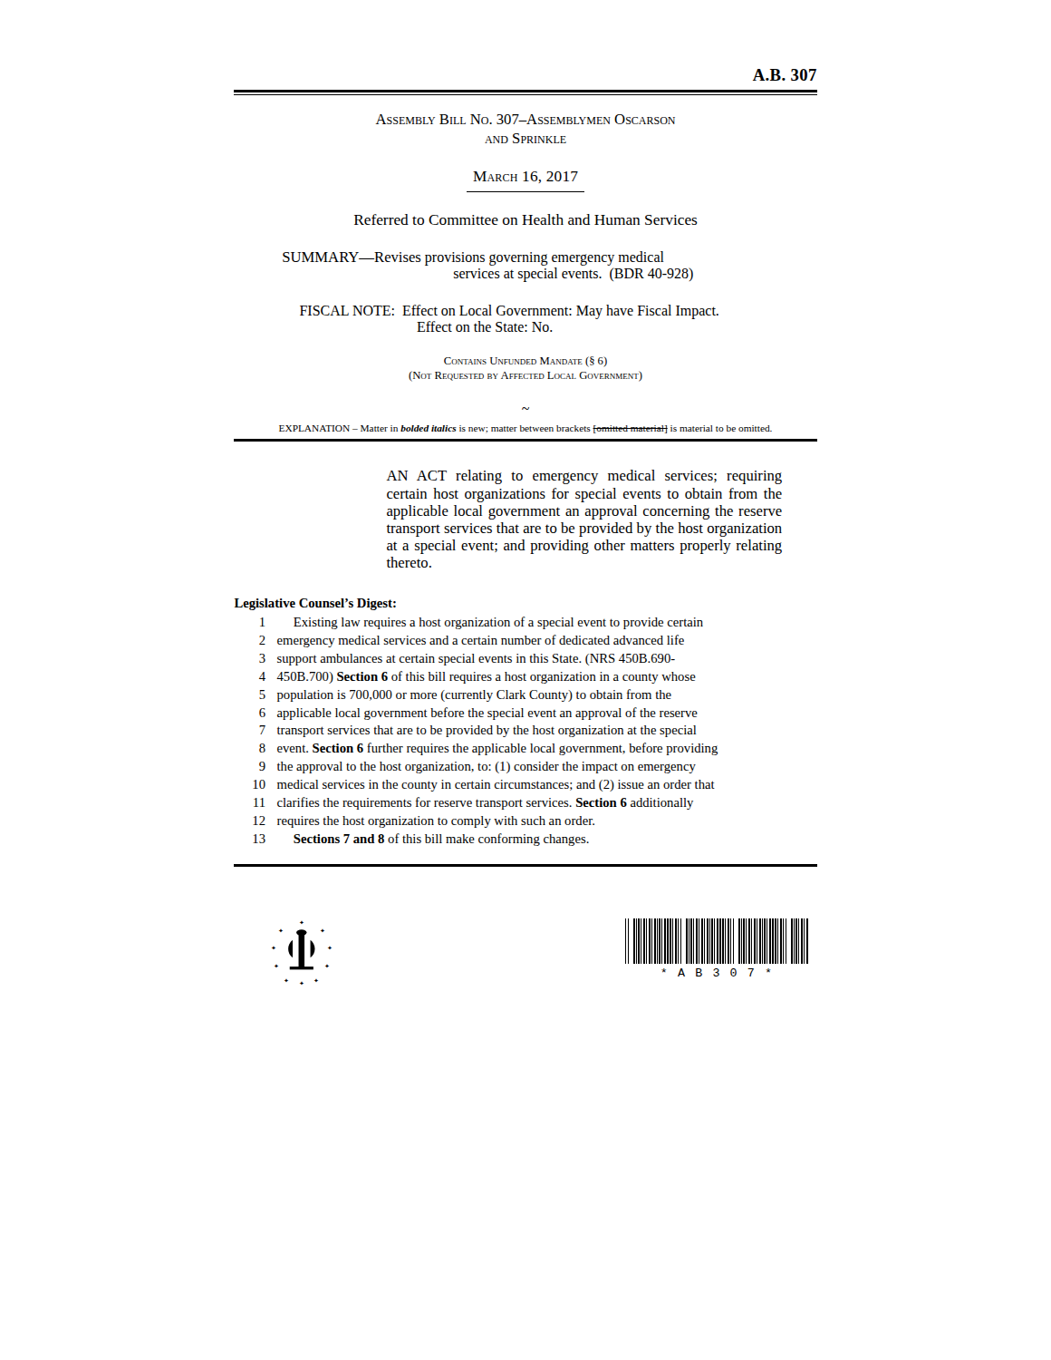A.B. 307
Assembly Bill No. 307–Assemblymen Oscarson
and Sprinkle
March 16, 2017
Referred to Committee on Health and Human Services
SUMMARY—Revises provisions governing emergency medical services at special events. (BDR 40-928)
FISCAL NOTE: Effect on Local Government: May have Fiscal Impact.
Effect on the State: No.
Contains Unfunded Mandate (§ 6)
(Not Requested by Affected Local Government)
~
EXPLANATION – Matter in bolded italics is new; matter between brackets [omitted material] is material to be omitted.
AN ACT relating to emergency medical services; requiring certain host organizations for special events to obtain from the applicable local government an approval concerning the reserve transport services that are to be provided by the host organization at a special event; and providing other matters properly relating thereto.
Legislative Counsel’s Digest:
| 1 | Existing law requires a host organization of a special event to provide certain |
| 2 | emergency medical services and a certain number of dedicated advanced life |
| 3 | support ambulances at certain special events in this State. (NRS 450B.690- |
| 4 | 450B.700) Section 6 of this bill requires a host organization in a county whose |
| 5 | population is 700,000 or more (currently Clark County) to obtain from the |
| 6 | applicable local government before the special event an approval of the reserve |
| 7 | transport services that are to be provided by the host organization at the special |
| 8 | event. Section 6 further requires the applicable local government, before providing |
| 9 | the approval to the host organization, to: (1) consider the impact on emergency |
| 10 | medical services in the county in certain circumstances; and (2) issue an order that |
| 11 | clarifies the requirements for reserve transport services. Section 6 additionally |
| 12 | requires the host organization to comply with such an order. |
| 13 | Sections 7 and 8 of this bill make conforming changes. |
✦ ✦ ✦ ✦ ✦ ✦ ✦ ✦ ✦ ✦
* A B 3 0 7 *